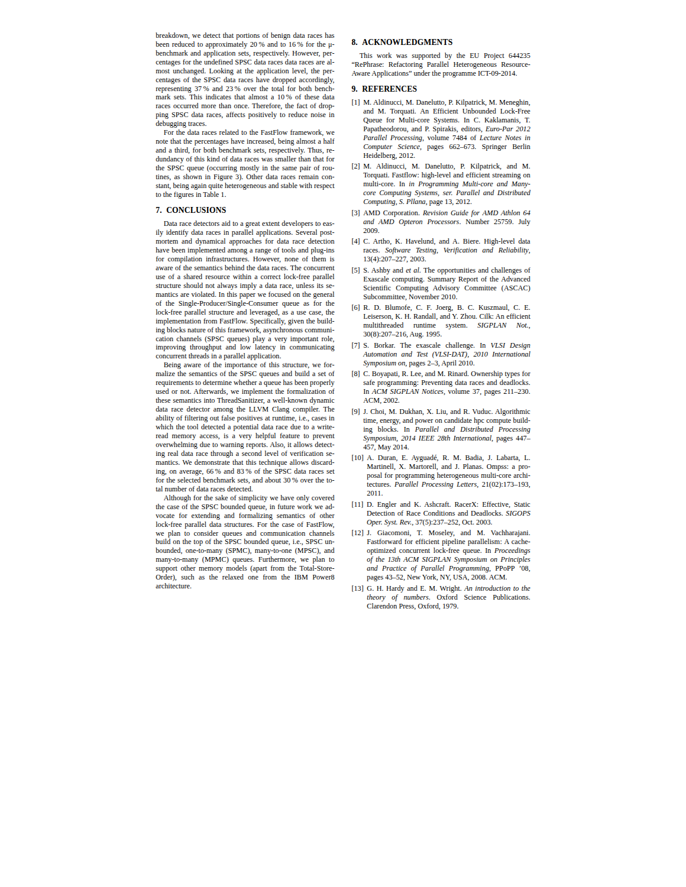breakdown, we detect that portions of benign data races has been reduced to approximately 20 % and to 16 % for the μ-benchmark and application sets, respectively. However, percentages for the undefined SPSC data races data races are almost unchanged. Looking at the application level, the percentages of the SPSC data races have dropped accordingly, representing 37 % and 23 % over the total for both benchmark sets. This indicates that almost a 10 % of these data races occurred more than once. Therefore, the fact of dropping SPSC data races, affects positively to reduce noise in debugging traces.
For the data races related to the FastFlow framework, we note that the percentages have increased, being almost a half and a third, for both benchmark sets, respectively. Thus, redundancy of this kind of data races was smaller than that for the SPSC queue (occurring mostly in the same pair of routines, as shown in Figure 3). Other data races remain constant, being again quite heterogeneous and stable with respect to the figures in Table 1.
7. CONCLUSIONS
Data race detectors aid to a great extent developers to easily identify data races in parallel applications. Several post-mortem and dynamical approaches for data race detection have been implemented among a range of tools and plug-ins for compilation infrastructures. However, none of them is aware of the semantics behind the data races. The concurrent use of a shared resource within a correct lock-free parallel structure should not always imply a data race, unless its semantics are violated. In this paper we focused on the general of the Single-Producer/Single-Consumer queue as for the lock-free parallel structure and leveraged, as a use case, the implementation from FastFlow. Specifically, given the building blocks nature of this framework, asynchronous communication channels (SPSC queues) play a very important role, improving throughput and low latency in communicating concurrent threads in a parallel application.
Being aware of the importance of this structure, we formalize the semantics of the SPSC queues and build a set of requirements to determine whether a queue has been properly used or not. Afterwards, we implement the formalization of these semantics into ThreadSanitizer, a well-known dynamic data race detector among the LLVM Clang compiler. The ability of filtering out false positives at runtime, i.e., cases in which the tool detected a potential data race due to a write-read memory access, is a very helpful feature to prevent overwhelming due to warning reports. Also, it allows detecting real data race through a second level of verification semantics. We demonstrate that this technique allows discarding, on average, 66 % and 83 % of the SPSC data races set for the selected benchmark sets, and about 30 % over the total number of data races detected.
Although for the sake of simplicity we have only covered the case of the SPSC bounded queue, in future work we advocate for extending and formalizing semantics of other lock-free parallel data structures. For the case of FastFlow, we plan to consider queues and communication channels build on the top of the SPSC bounded queue, i.e., SPSC unbounded, one-to-many (SPMC), many-to-one (MPSC), and many-to-many (MPMC) queues. Furthermore, we plan to support other memory models (apart from the Total-Store-Order), such as the relaxed one from the IBM Power8 architecture.
8. ACKNOWLEDGMENTS
This work was supported by the EU Project 644235 “RePhrase: Refactoring Parallel Heterogeneous Resource-Aware Applications” under the programme ICT-09-2014.
9. REFERENCES
[1] M. Aldinucci, M. Danelutto, P. Kilpatrick, M. Meneghin, and M. Torquati. An Efficient Unbounded Lock-Free Queue for Multi-core Systems. In C. Kaklamanis, T. Papatheodorou, and P. Spirakis, editors, Euro-Par 2012 Parallel Processing, volume 7484 of Lecture Notes in Computer Science, pages 662–673. Springer Berlin Heidelberg, 2012.
[2] M. Aldinucci, M. Danelutto, P. Kilpatrick, and M. Torquati. Fastflow: high-level and efficient streaming on multi-core. In in Programming Multi-core and Many-core Computing Systems, ser. Parallel and Distributed Computing, S. Pllana, page 13, 2012.
[3] AMD Corporation. Revision Guide for AMD Athlon 64 and AMD Opteron Processors. Number 25759. July 2009.
[4] C. Artho, K. Havelund, and A. Biere. High-level data races. Software Testing, Verification and Reliability, 13(4):207–227, 2003.
[5] S. Ashby and et al. The opportunities and challenges of Exascale computing. Summary Report of the Advanced Scientific Computing Advisory Committee (ASCAC) Subcommittee, November 2010.
[6] R. D. Blumofe, C. F. Joerg, B. C. Kuszmaul, C. E. Leiserson, K. H. Randall, and Y. Zhou. Cilk: An efficient multithreaded runtime system. SIGPLAN Not., 30(8):207–216, Aug. 1995.
[7] S. Borkar. The exascale challenge. In VLSI Design Automation and Test (VLSI-DAT), 2010 International Symposium on, pages 2–3, April 2010.
[8] C. Boyapati, R. Lee, and M. Rinard. Ownership types for safe programming: Preventing data races and deadlocks. In ACM SIGPLAN Notices, volume 37, pages 211–230. ACM, 2002.
[9] J. Choi, M. Dukhan, X. Liu, and R. Vuduc. Algorithmic time, energy, and power on candidate hpc compute building blocks. In Parallel and Distributed Processing Symposium, 2014 IEEE 28th International, pages 447–457, May 2014.
[10] A. Duran, E. Ayguadé, R. M. Badia, J. Labarta, L. Martinell, X. Martorell, and J. Planas. Ompss: a proposal for programming heterogeneous multi-core architectures. Parallel Processing Letters, 21(02):173–193, 2011.
[11] D. Engler and K. Ashcraft. RacerX: Effective, Static Detection of Race Conditions and Deadlocks. SIGOPS Oper. Syst. Rev., 37(5):237–252, Oct. 2003.
[12] J. Giacomoni, T. Moseley, and M. Vachharajani. Fastforward for efficient pipeline parallelism: A cache-optimized concurrent lock-free queue. In Proceedings of the 13th ACM SIGPLAN Symposium on Principles and Practice of Parallel Programming, PPoPP ’08, pages 43–52, New York, NY, USA, 2008. ACM.
[13] G. H. Hardy and E. M. Wright. An introduction to the theory of numbers. Oxford Science Publications. Clarendon Press, Oxford, 1979.